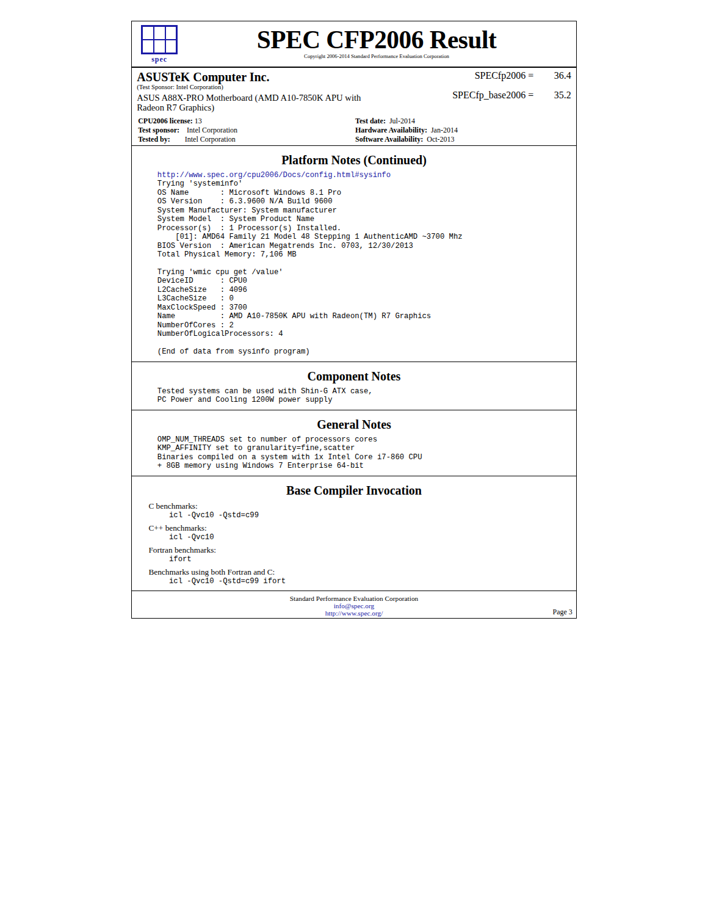spec
SPEC CFP2006 Result
Copyright 2006-2014 Standard Performance Evaluation Corporation
ASUSTeK Computer Inc.
(Test Sponsor: Intel Corporation)
ASUS A88X-PRO Motherboard (AMD A10-7850K APU with Radeon R7 Graphics)
SPECfp2006 = 36.4
SPECfp_base2006 = 35.2
| CPU2006 license: 13 | Test date: Jul-2014 |
| Test sponsor: Intel Corporation | Hardware Availability: Jan-2014 |
| Tested by: Intel Corporation | Software Availability: Oct-2013 |
Platform Notes (Continued)
http://www.spec.org/cpu2006/Docs/config.html#sysinfo
Trying 'systeminfo'
OS Name       : Microsoft Windows 8.1 Pro
OS Version    : 6.3.9600 N/A Build 9600
System Manufacturer: System manufacturer
System Model  : System Product Name
Processor(s)  : 1 Processor(s) Installed.
    [01]: AMD64 Family 21 Model 48 Stepping 1 AuthenticAMD ~3700 Mhz
BIOS Version  : American Megatrends Inc. 0703, 12/30/2013
Total Physical Memory: 7,106 MB

Trying 'wmic cpu get /value'
DeviceID      : CPU0
L2CacheSize   : 4096
L3CacheSize   : 0
MaxClockSpeed : 3700
Name          : AMD A10-7850K APU with Radeon(TM) R7 Graphics
NumberOfCores : 2
NumberOfLogicalProcessors: 4

(End of data from sysinfo program)
Component Notes
Tested systems can be used with Shin-G ATX case,
PC Power and Cooling 1200W power supply
General Notes
OMP_NUM_THREADS set to number of processors cores
KMP_AFFINITY set to granularity=fine,scatter
Binaries compiled on a system with 1x Intel Core i7-860 CPU
+ 8GB memory using Windows 7 Enterprise 64-bit
Base Compiler Invocation
C benchmarks:
icl -Qvc10 -Qstd=c99
C++ benchmarks:
icl -Qvc10
Fortran benchmarks:
ifort
Benchmarks using both Fortran and C:
icl -Qvc10 -Qstd=c99 ifort
Standard Performance Evaluation Corporation
info@spec.org
http://www.spec.org/ Page 3